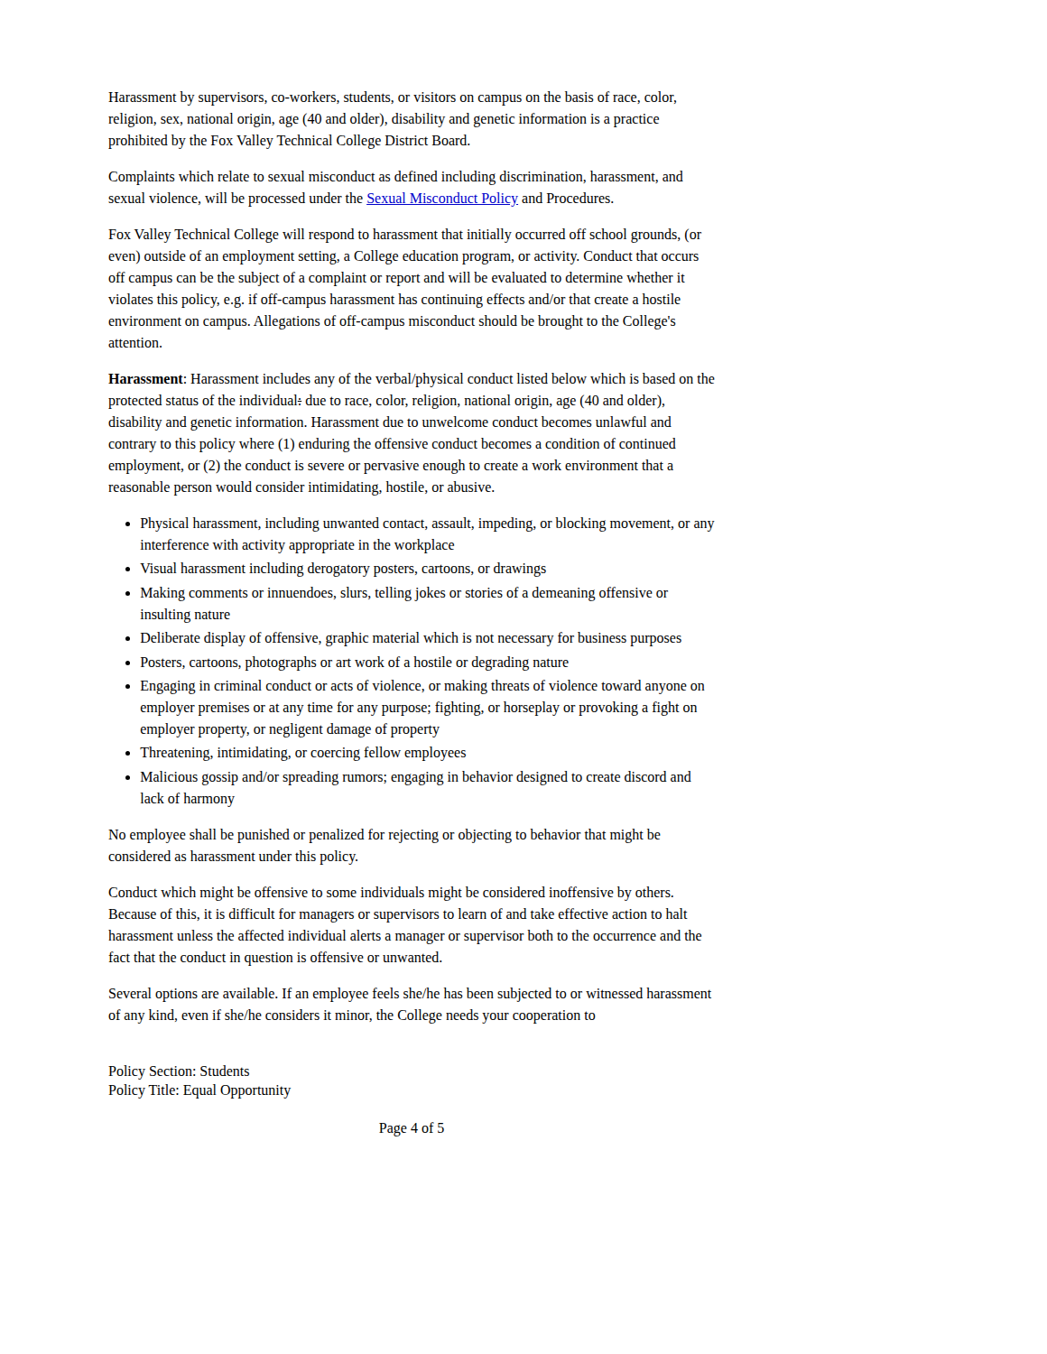Harassment by supervisors, co-workers, students, or visitors on campus on the basis of race, color, religion, sex, national origin, age (40 and older), disability and genetic information is a practice prohibited by the Fox Valley Technical College District Board.
Complaints which relate to sexual misconduct as defined including discrimination, harassment, and sexual violence, will be processed under the Sexual Misconduct Policy and Procedures.
Fox Valley Technical College will respond to harassment that initially occurred off school grounds, (or even) outside of an employment setting, a College education program, or activity. Conduct that occurs off campus can be the subject of a complaint or report and will be evaluated to determine whether it violates this policy, e.g. if off-campus harassment has continuing effects and/or that create a hostile environment on campus. Allegations of off-campus misconduct should be brought to the College's attention.
Harassment: Harassment includes any of the verbal/physical conduct listed below which is based on the protected status of the individual: due to race, color, religion, national origin, age (40 and older), disability and genetic information. Harassment due to unwelcome conduct becomes unlawful and contrary to this policy where (1) enduring the offensive conduct becomes a condition of continued employment, or (2) the conduct is severe or pervasive enough to create a work environment that a reasonable person would consider intimidating, hostile, or abusive.
Physical harassment, including unwanted contact, assault, impeding, or blocking movement, or any interference with activity appropriate in the workplace
Visual harassment including derogatory posters, cartoons, or drawings
Making comments or innuendoes, slurs, telling jokes or stories of a demeaning offensive or insulting nature
Deliberate display of offensive, graphic material which is not necessary for business purposes
Posters, cartoons, photographs or art work of a hostile or degrading nature
Engaging in criminal conduct or acts of violence, or making threats of violence toward anyone on employer premises or at any time for any purpose; fighting, or horseplay or provoking a fight on employer property, or negligent damage of property
Threatening, intimidating, or coercing fellow employees
Malicious gossip and/or spreading rumors; engaging in behavior designed to create discord and lack of harmony
No employee shall be punished or penalized for rejecting or objecting to behavior that might be considered as harassment under this policy.
Conduct which might be offensive to some individuals might be considered inoffensive by others. Because of this, it is difficult for managers or supervisors to learn of and take effective action to halt harassment unless the affected individual alerts a manager or supervisor both to the occurrence and the fact that the conduct in question is offensive or unwanted.
Several options are available. If an employee feels she/he has been subjected to or witnessed harassment of any kind, even if she/he considers it minor, the College needs your cooperation to
Policy Section: Students
Policy Title: Equal Opportunity
Page 4 of 5